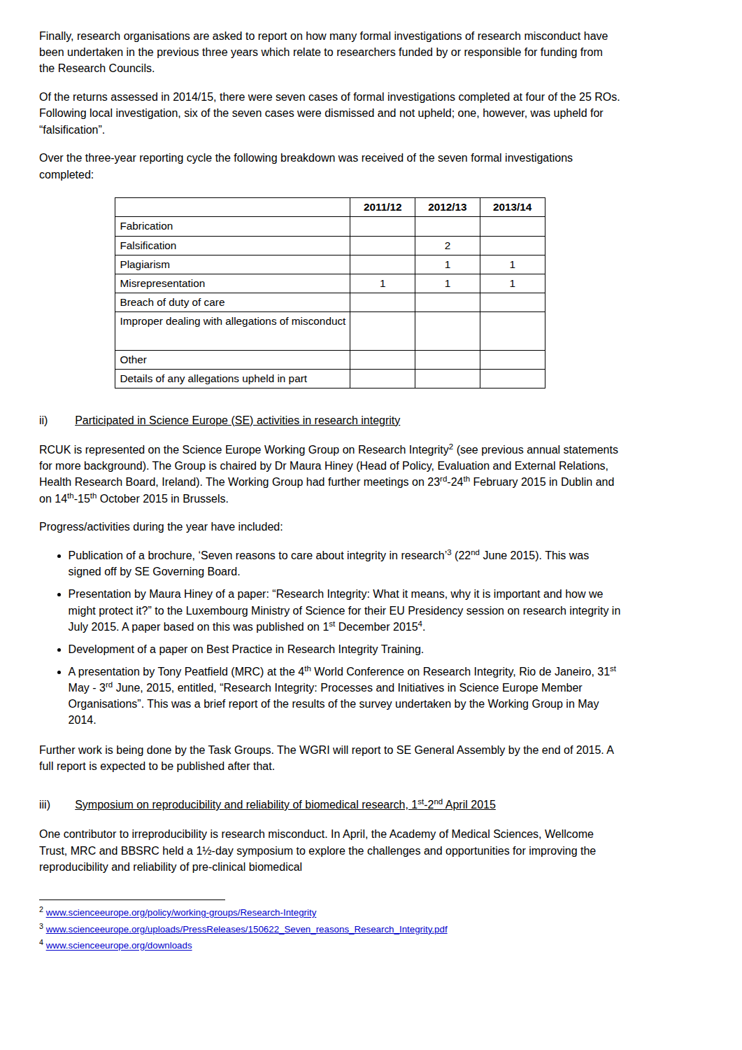Finally, research organisations are asked to report on how many formal investigations of research misconduct have been undertaken in the previous three years which relate to researchers funded by or responsible for funding from the Research Councils.
Of the returns assessed in 2014/15, there were seven cases of formal investigations completed at four of the 25 ROs. Following local investigation, six of the seven cases were dismissed and not upheld; one, however, was upheld for “falsification”.
Over the three-year reporting cycle the following breakdown was received of the seven formal investigations completed:
| | 2011/12 | 2012/13 | 2013/14 |
| --- | --- | --- | --- |
| Fabrication | | | |
| Falsification | | 2 | |
| Plagiarism | | 1 | 1 |
| Misrepresentation | 1 | 1 | 1 |
| Breach of duty of care | | | |
| Improper dealing with allegations of misconduct | | | |
| Other | | | |
| Details of any allegations upheld in part | | | |
ii) Participated in Science Europe (SE) activities in research integrity
RCUK is represented on the Science Europe Working Group on Research Integrity2 (see previous annual statements for more background). The Group is chaired by Dr Maura Hiney (Head of Policy, Evaluation and External Relations, Health Research Board, Ireland). The Working Group had further meetings on 23rd-24th February 2015 in Dublin and on 14th-15th October 2015 in Brussels.
Progress/activities during the year have included:
Publication of a brochure, ‘Seven reasons to care about integrity in research’3 (22nd June 2015). This was signed off by SE Governing Board.
Presentation by Maura Hiney of a paper: “Research Integrity: What it means, why it is important and how we might protect it?” to the Luxembourg Ministry of Science for their EU Presidency session on research integrity in July 2015. A paper based on this was published on 1st December 20154.
Development of a paper on Best Practice in Research Integrity Training.
A presentation by Tony Peatfield (MRC) at the 4th World Conference on Research Integrity, Rio de Janeiro, 31st May - 3rd June, 2015, entitled, “Research Integrity: Processes and Initiatives in Science Europe Member Organisations”. This was a brief report of the results of the survey undertaken by the Working Group in May 2014.
Further work is being done by the Task Groups. The WGRI will report to SE General Assembly by the end of 2015. A full report is expected to be published after that.
iii) Symposium on reproducibility and reliability of biomedical research, 1st-2nd April 2015
One contributor to irreproducibility is research misconduct. In April, the Academy of Medical Sciences, Wellcome Trust, MRC and BBSRC held a 1½-day symposium to explore the challenges and opportunities for improving the reproducibility and reliability of pre-clinical biomedical
2 www.scienceeurope.org/policy/working-groups/Research-Integrity
3 www.scienceeurope.org/uploads/PressReleases/150622_Seven_reasons_Research_Integrity.pdf
4 www.scienceeurope.org/downloads